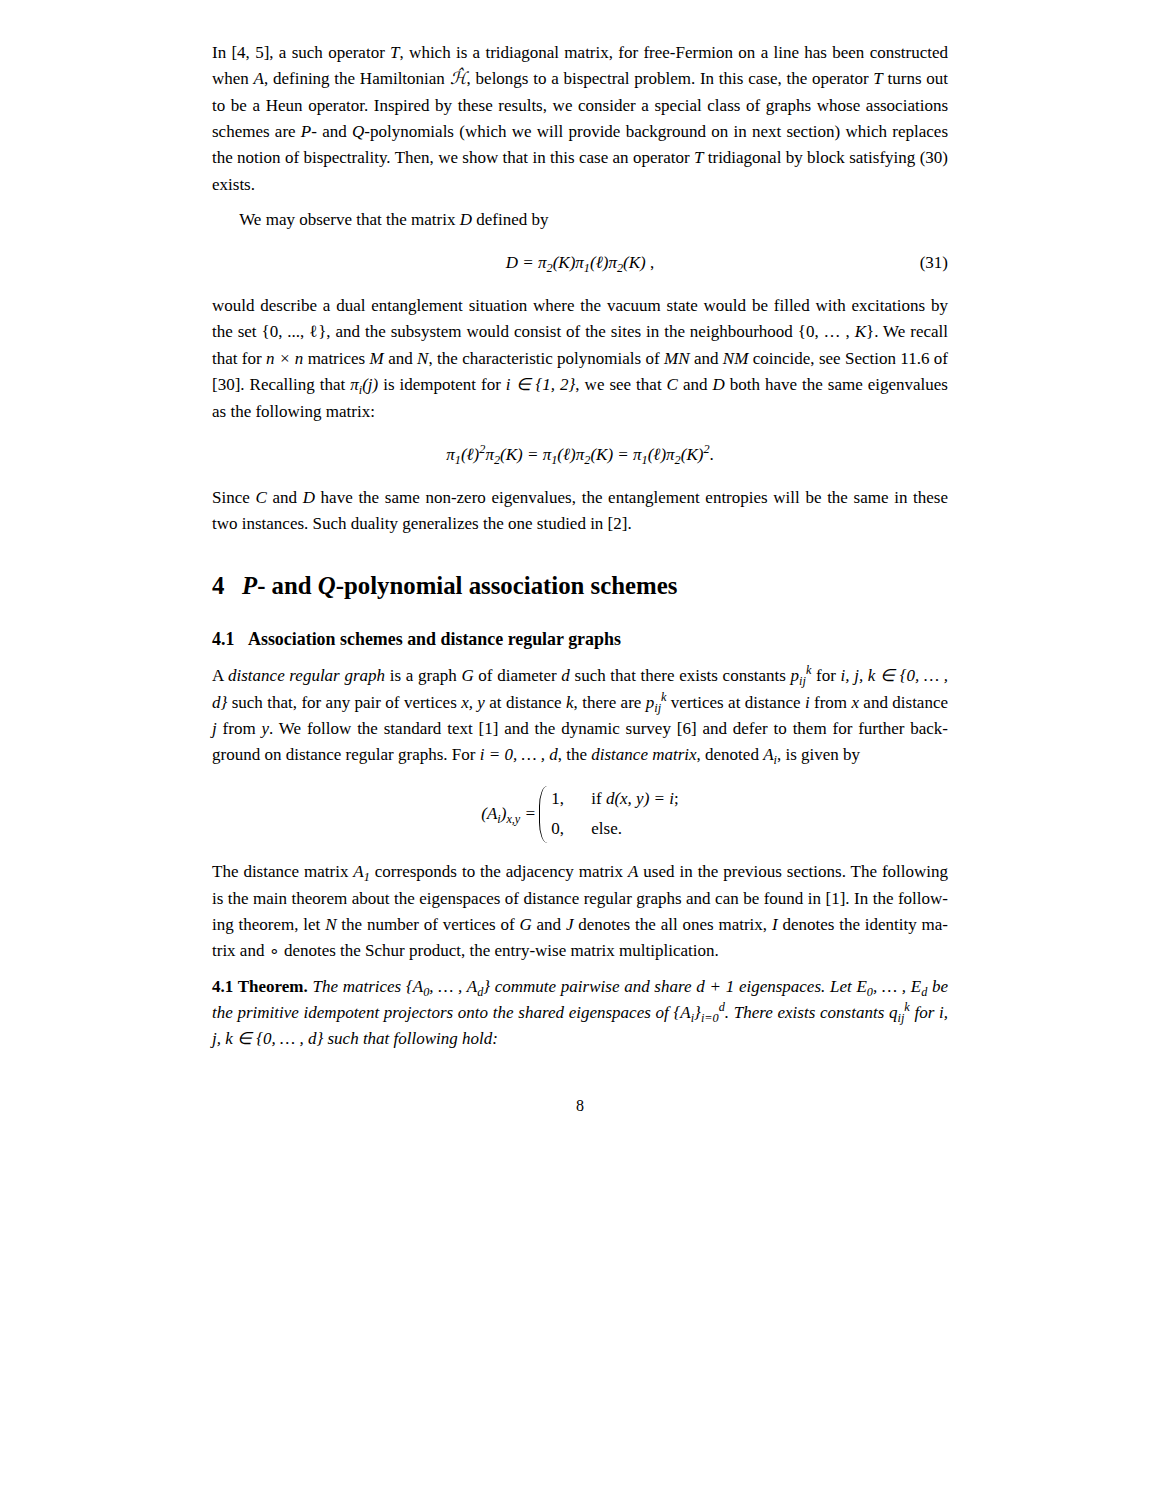In [4, 5], a such operator T, which is a tridiagonal matrix, for free-Fermion on a line has been constructed when A, defining the Hamiltonian ℋ̂, belongs to a bispectral problem. In this case, the operator T turns out to be a Heun operator. Inspired by these results, we consider a special class of graphs whose associations schemes are P- and Q-polynomials (which we will provide background on in next section) which replaces the notion of bispectrality. Then, we show that in this case an operator T tridiagonal by block satisfying (30) exists.
We may observe that the matrix D defined by
D = π2(K)π1(ℓ)π2(K) , (31)
would describe a dual entanglement situation where the vacuum state would be filled with excitations by the set {0, ..., ℓ}, and the subsystem would consist of the sites in the neighbourhood {0, … , K}. We recall that for n × n matrices M and N, the characteristic polynomials of MN and NM coincide, see Section 11.6 of [30]. Recalling that πi(j) is idempotent for i ∈ {1, 2}, we see that C and D both have the same eigenvalues as the following matrix:
π1(ℓ)2π2(K) = π1(ℓ)π2(K) = π1(ℓ)π2(K)2.
Since C and D have the same non-zero eigenvalues, the entanglement entropies will be the same in these two instances. Such duality generalizes the one studied in [2].
4 P- and Q-polynomial association schemes
4.1 Association schemes and distance regular graphs
A distance regular graph is a graph G of diameter d such that there exists constants pijk for i, j, k ∈ {0, … , d} such that, for any pair of vertices x, y at distance k, there are pijk vertices at distance i from x and distance j from y. We follow the standard text [1] and the dynamic survey [6] and defer to them for further background on distance regular graphs. For i = 0, … , d, the distance matrix, denoted Ai, is given by
(Ai)x,y = 1, if d(x, y) = i; 0, else.
The distance matrix A1 corresponds to the adjacency matrix A used in the previous sections. The following is the main theorem about the eigenspaces of distance regular graphs and can be found in [1]. In the following theorem, let N the number of vertices of G and J denotes the all ones matrix, I denotes the identity matrix and ∘ denotes the Schur product, the entry-wise matrix multiplication.
4.1 Theorem. The matrices {A0, … , Ad} commute pairwise and share d + 1 eigenspaces. Let E0, … , Ed be the primitive idempotent projectors onto the shared eigenspaces of {Ai}i=0d. There exists constants qijk for i, j, k ∈ {0, … , d} such that following hold:
8